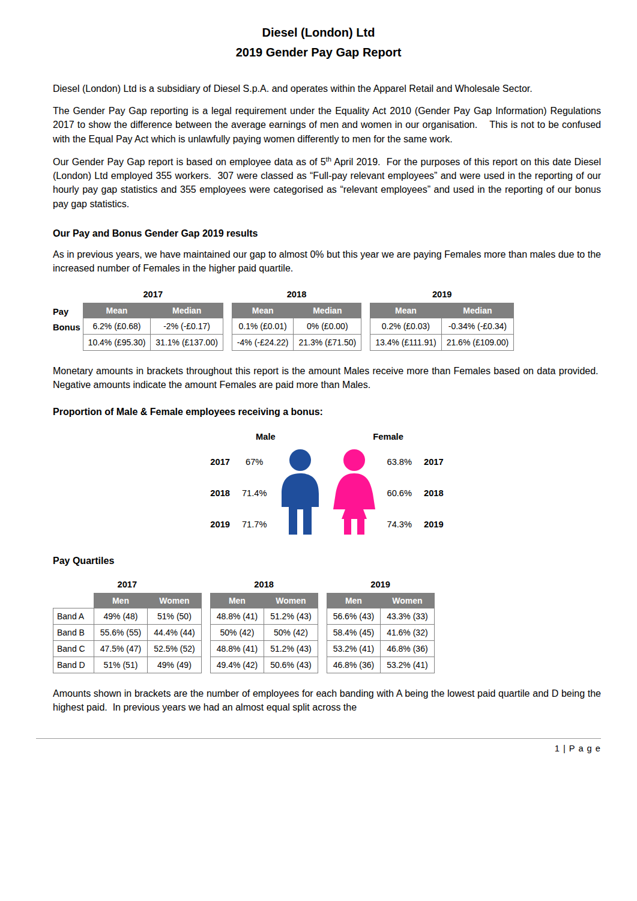Diesel (London) Ltd
2019 Gender Pay Gap Report
Diesel (London) Ltd is a subsidiary of Diesel S.p.A. and operates within the Apparel Retail and Wholesale Sector.
The Gender Pay Gap reporting is a legal requirement under the Equality Act 2010 (Gender Pay Gap Information) Regulations 2017 to show the difference between the average earnings of men and women in our organisation. This is not to be confused with the Equal Pay Act which is unlawfully paying women differently to men for the same work.
Our Gender Pay Gap report is based on employee data as of 5th April 2019. For the purposes of this report on this date Diesel (London) Ltd employed 355 workers. 307 were classed as “Full-pay relevant employees” and were used in the reporting of our hourly pay gap statistics and 355 employees were categorised as “relevant employees” and used in the reporting of our bonus pay gap statistics.
Our Pay and Bonus Gender Gap 2019 results
As in previous years, we have maintained our gap to almost 0% but this year we are paying Females more than males due to the increased number of Females in the higher paid quartile.
Pay Bonus
2017
| Mean | Median |
| --- | --- |
| 6.2% (£0.68) | -2% (-£0.17) |
| 10.4% (£95.30) | 31.1% (£137.00) |
2018
| Mean | Median |
| --- | --- |
| 0.1% (£0.01) | 0% (£0.00) |
| -4% (-£24.22) | 21.3% (£71.50) |
2019
| Mean | Median |
| --- | --- |
| 0.2% (£0.03) | -0.34% (-£0.34) |
| 13.4% (£111.91) | 21.6% (£109.00) |
Monetary amounts in brackets throughout this report is the amount Males receive more than Females based on data provided. Negative amounts indicate the amount Females are paid more than Males.
Proportion of Male & Female employees receiving a bonus:
| Male | Female |
| --- | --- |
| 2017 | 67% | | | 63.8% | 2017 |
| 2018 | 71.4% | 60.6% | 2018 |
| 2019 | 71.7% | 74.3% | 2019 |
Pay Quartiles
2017
| | Men | Women |
| --- | --- | --- |
| Band A | 49% (48) | 51% (50) |
| Band B | 55.6% (55) | 44.4% (44) |
| Band C | 47.5% (47) | 52.5% (52) |
| Band D | 51% (51) | 49% (49) |
2018
| Men | Women |
| --- | --- |
| 48.8% (41) | 51.2% (43) |
| 50% (42) | 50% (42) |
| 48.8% (41) | 51.2% (43) |
| 49.4% (42) | 50.6% (43) |
2019
| Men | Women |
| --- | --- |
| 56.6% (43) | 43.3% (33) |
| 58.4% (45) | 41.6% (32) |
| 53.2% (41) | 46.8% (36) |
| 46.8% (36) | 53.2% (41) |
Amounts shown in brackets are the number of employees for each banding with A being the lowest paid quartile and D being the highest paid. In previous years we had an almost equal split across the
1 | P a g e